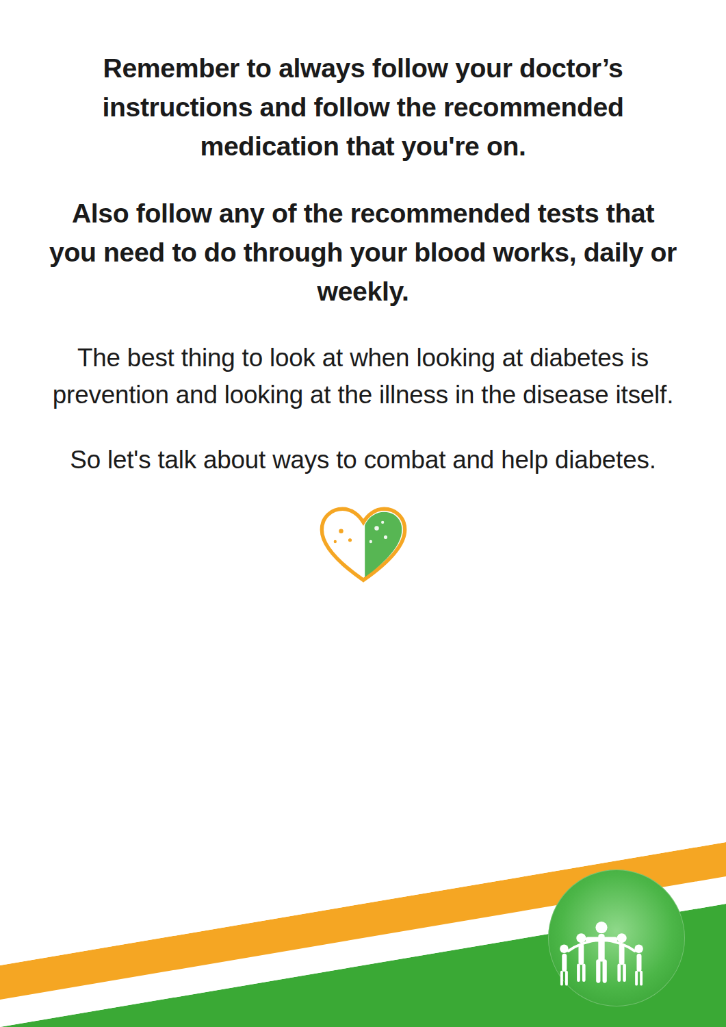Remember to always follow your doctor’s instructions and follow the recommended medication that you're on.
Also follow any of the recommended tests that you need to do through your blood works, daily or weekly.
The best thing to look at when looking at diabetes is prevention and looking at the illness in the disease itself.
So let's talk about ways to combat and help diabetes.